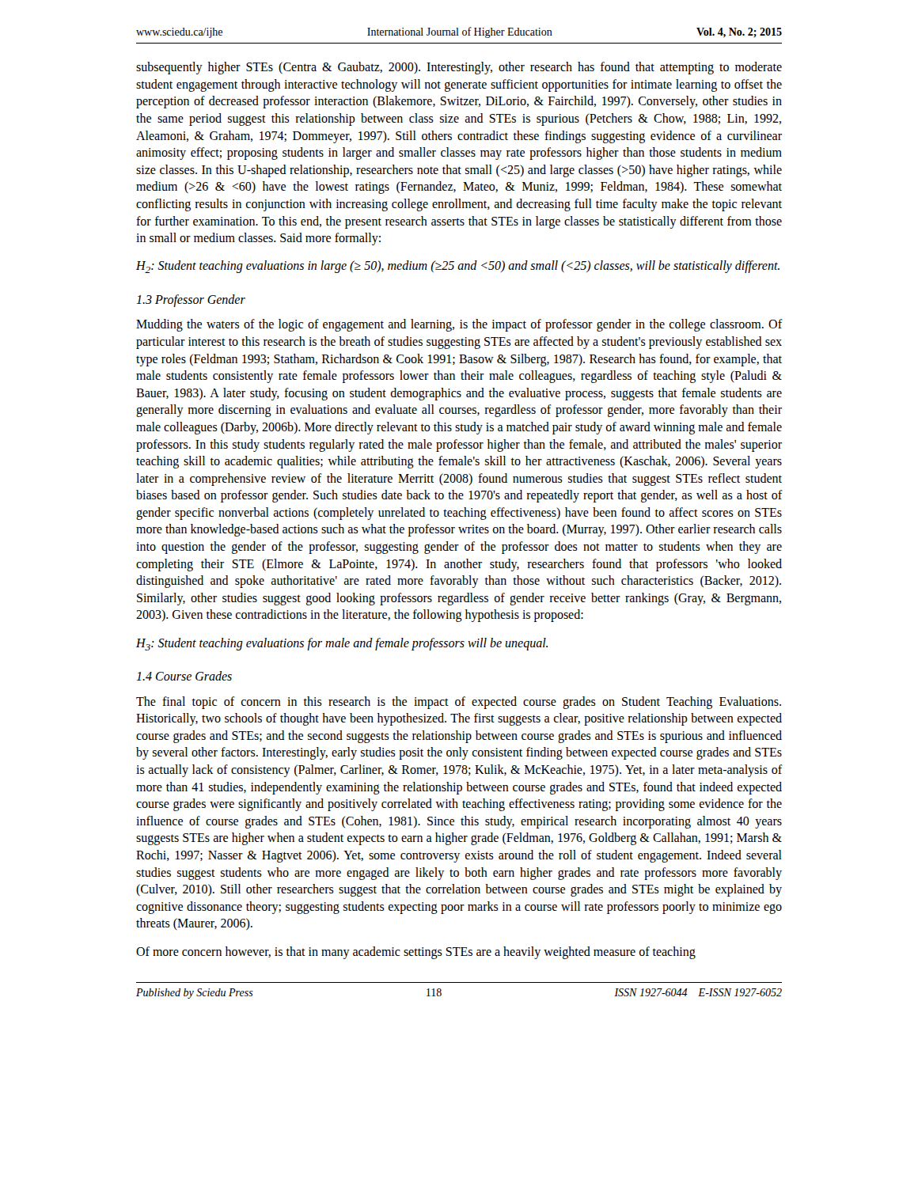www.sciedu.ca/ijhe International Journal of Higher Education Vol. 4, No. 2; 2015
subsequently higher STEs (Centra & Gaubatz, 2000). Interestingly, other research has found that attempting to moderate student engagement through interactive technology will not generate sufficient opportunities for intimate learning to offset the perception of decreased professor interaction (Blakemore, Switzer, DiLorio, & Fairchild, 1997). Conversely, other studies in the same period suggest this relationship between class size and STEs is spurious (Petchers & Chow, 1988; Lin, 1992, Aleamoni, & Graham, 1974; Dommeyer, 1997). Still others contradict these findings suggesting evidence of a curvilinear animosity effect; proposing students in larger and smaller classes may rate professors higher than those students in medium size classes. In this U-shaped relationship, researchers note that small (<25) and large classes (>50) have higher ratings, while medium (>26 & <60) have the lowest ratings (Fernandez, Mateo, & Muniz, 1999; Feldman, 1984). These somewhat conflicting results in conjunction with increasing college enrollment, and decreasing full time faculty make the topic relevant for further examination. To this end, the present research asserts that STEs in large classes be statistically different from those in small or medium classes. Said more formally:
H2: Student teaching evaluations in large (≥ 50), medium (≥25 and <50) and small (<25) classes, will be statistically different.
1.3 Professor Gender
Mudding the waters of the logic of engagement and learning, is the impact of professor gender in the college classroom. Of particular interest to this research is the breath of studies suggesting STEs are affected by a student's previously established sex type roles (Feldman 1993; Statham, Richardson & Cook 1991; Basow & Silberg, 1987). Research has found, for example, that male students consistently rate female professors lower than their male colleagues, regardless of teaching style (Paludi & Bauer, 1983). A later study, focusing on student demographics and the evaluative process, suggests that female students are generally more discerning in evaluations and evaluate all courses, regardless of professor gender, more favorably than their male colleagues (Darby, 2006b). More directly relevant to this study is a matched pair study of award winning male and female professors. In this study students regularly rated the male professor higher than the female, and attributed the males' superior teaching skill to academic qualities; while attributing the female's skill to her attractiveness (Kaschak, 2006). Several years later in a comprehensive review of the literature Merritt (2008) found numerous studies that suggest STEs reflect student biases based on professor gender. Such studies date back to the 1970's and repeatedly report that gender, as well as a host of gender specific nonverbal actions (completely unrelated to teaching effectiveness) have been found to affect scores on STEs more than knowledge-based actions such as what the professor writes on the board. (Murray, 1997). Other earlier research calls into question the gender of the professor, suggesting gender of the professor does not matter to students when they are completing their STE (Elmore & LaPointe, 1974). In another study, researchers found that professors 'who looked distinguished and spoke authoritative' are rated more favorably than those without such characteristics (Backer, 2012). Similarly, other studies suggest good looking professors regardless of gender receive better rankings (Gray, & Bergmann, 2003). Given these contradictions in the literature, the following hypothesis is proposed:
H3: Student teaching evaluations for male and female professors will be unequal.
1.4 Course Grades
The final topic of concern in this research is the impact of expected course grades on Student Teaching Evaluations. Historically, two schools of thought have been hypothesized. The first suggests a clear, positive relationship between expected course grades and STEs; and the second suggests the relationship between course grades and STEs is spurious and influenced by several other factors. Interestingly, early studies posit the only consistent finding between expected course grades and STEs is actually lack of consistency (Palmer, Carliner, & Romer, 1978; Kulik, & McKeachie, 1975). Yet, in a later meta-analysis of more than 41 studies, independently examining the relationship between course grades and STEs, found that indeed expected course grades were significantly and positively correlated with teaching effectiveness rating; providing some evidence for the influence of course grades and STEs (Cohen, 1981). Since this study, empirical research incorporating almost 40 years suggests STEs are higher when a student expects to earn a higher grade (Feldman, 1976, Goldberg & Callahan, 1991; Marsh & Rochi, 1997; Nasser & Hagtvet 2006). Yet, some controversy exists around the roll of student engagement. Indeed several studies suggest students who are more engaged are likely to both earn higher grades and rate professors more favorably (Culver, 2010). Still other researchers suggest that the correlation between course grades and STEs might be explained by cognitive dissonance theory; suggesting students expecting poor marks in a course will rate professors poorly to minimize ego threats (Maurer, 2006).
Of more concern however, is that in many academic settings STEs are a heavily weighted measure of teaching
Published by Sciedu Press 118 ISSN 1927-6044 E-ISSN 1927-6052